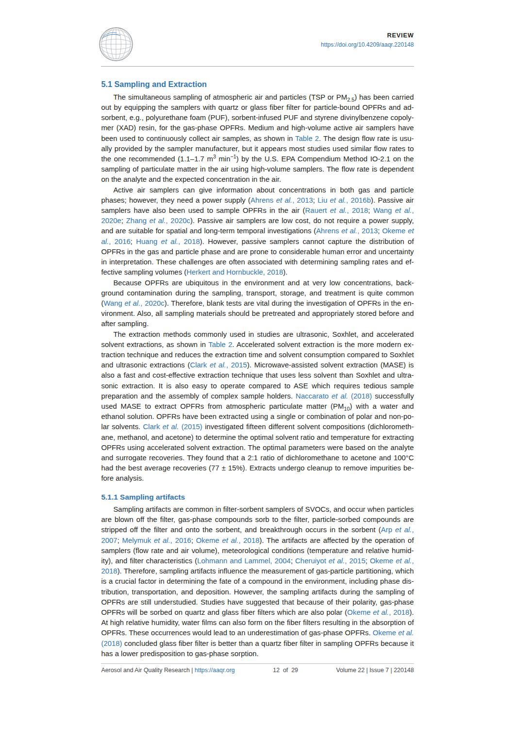REVIEW
https://doi.org/10.4209/aaqr.220148
5.1 Sampling and Extraction
The simultaneous sampling of atmospheric air and particles (TSP or PM2.5) has been carried out by equipping the samplers with quartz or glass fiber filter for particle-bound OPFRs and adsorbent, e.g., polyurethane foam (PUF), sorbent-infused PUF and styrene divinylbenzene copolymer (XAD) resin, for the gas-phase OPFRs. Medium and high-volume active air samplers have been used to continuously collect air samples, as shown in Table 2. The design flow rate is usually provided by the sampler manufacturer, but it appears most studies used similar flow rates to the one recommended (1.1–1.7 m3 min−1) by the U.S. EPA Compendium Method IO-2.1 on the sampling of particulate matter in the air using high-volume samplers. The flow rate is dependent on the analyte and the expected concentration in the air.
Active air samplers can give information about concentrations in both gas and particle phases; however, they need a power supply (Ahrens et al., 2013; Liu et al., 2016b). Passive air samplers have also been used to sample OPFRs in the air (Rauert et al., 2018; Wang et al., 2020e; Zhang et al., 2020c). Passive air samplers are low cost, do not require a power supply, and are suitable for spatial and long-term temporal investigations (Ahrens et al., 2013; Okeme et al., 2016; Huang et al., 2018). However, passive samplers cannot capture the distribution of OPFRs in the gas and particle phase and are prone to considerable human error and uncertainty in interpretation. These challenges are often associated with determining sampling rates and effective sampling volumes (Herkert and Hornbuckle, 2018).
Because OPFRs are ubiquitous in the environment and at very low concentrations, background contamination during the sampling, transport, storage, and treatment is quite common (Wang et al., 2020c). Therefore, blank tests are vital during the investigation of OPFRs in the environment. Also, all sampling materials should be pretreated and appropriately stored before and after sampling.
The extraction methods commonly used in studies are ultrasonic, Soxhlet, and accelerated solvent extractions, as shown in Table 2. Accelerated solvent extraction is the more modern extraction technique and reduces the extraction time and solvent consumption compared to Soxhlet and ultrasonic extractions (Clark et al., 2015). Microwave-assisted solvent extraction (MASE) is also a fast and cost-effective extraction technique that uses less solvent than Soxhlet and ultrasonic extraction. It is also easy to operate compared to ASE which requires tedious sample preparation and the assembly of complex sample holders. Naccarato et al. (2018) successfully used MASE to extract OPFRs from atmospheric particulate matter (PM10) with a water and ethanol solution. OPFRs have been extracted using a single or combination of polar and non-polar solvents. Clark et al. (2015) investigated fifteen different solvent compositions (dichloromethane, methanol, and acetone) to determine the optimal solvent ratio and temperature for extracting OPFRs using accelerated solvent extraction. The optimal parameters were based on the analyte and surrogate recoveries. They found that a 2:1 ratio of dichloromethane to acetone and 100°C had the best average recoveries (77 ± 15%). Extracts undergo cleanup to remove impurities before analysis.
5.1.1 Sampling artifacts
Sampling artifacts are common in filter-sorbent samplers of SVOCs, and occur when particles are blown off the filter, gas-phase compounds sorb to the filter, particle-sorbed compounds are stripped off the filter and onto the sorbent, and breakthrough occurs in the sorbent (Arp et al., 2007; Melymuk et al., 2016; Okeme et al., 2018). The artifacts are affected by the operation of samplers (flow rate and air volume), meteorological conditions (temperature and relative humidity), and filter characteristics (Lohmann and Lammel, 2004; Cheruiyot et al., 2015; Okeme et al., 2018). Therefore, sampling artifacts influence the measurement of gas-particle partitioning, which is a crucial factor in determining the fate of a compound in the environment, including phase distribution, transportation, and deposition. However, the sampling artifacts during the sampling of OPFRs are still understudied. Studies have suggested that because of their polarity, gas-phase OPFRs will be sorbed on quartz and glass fiber filters which are also polar (Okeme et al., 2018). At high relative humidity, water films can also form on the fiber filters resulting in the absorption of OPFRs. These occurrences would lead to an underestimation of gas-phase OPFRs. Okeme et al. (2018) concluded glass fiber filter is better than a quartz fiber filter in sampling OPFRs because it has a lower predisposition to gas-phase sorption.
Aerosol and Air Quality Research | https://aaqr.org
12 of 29
Volume 22 | Issue 7 | 220148